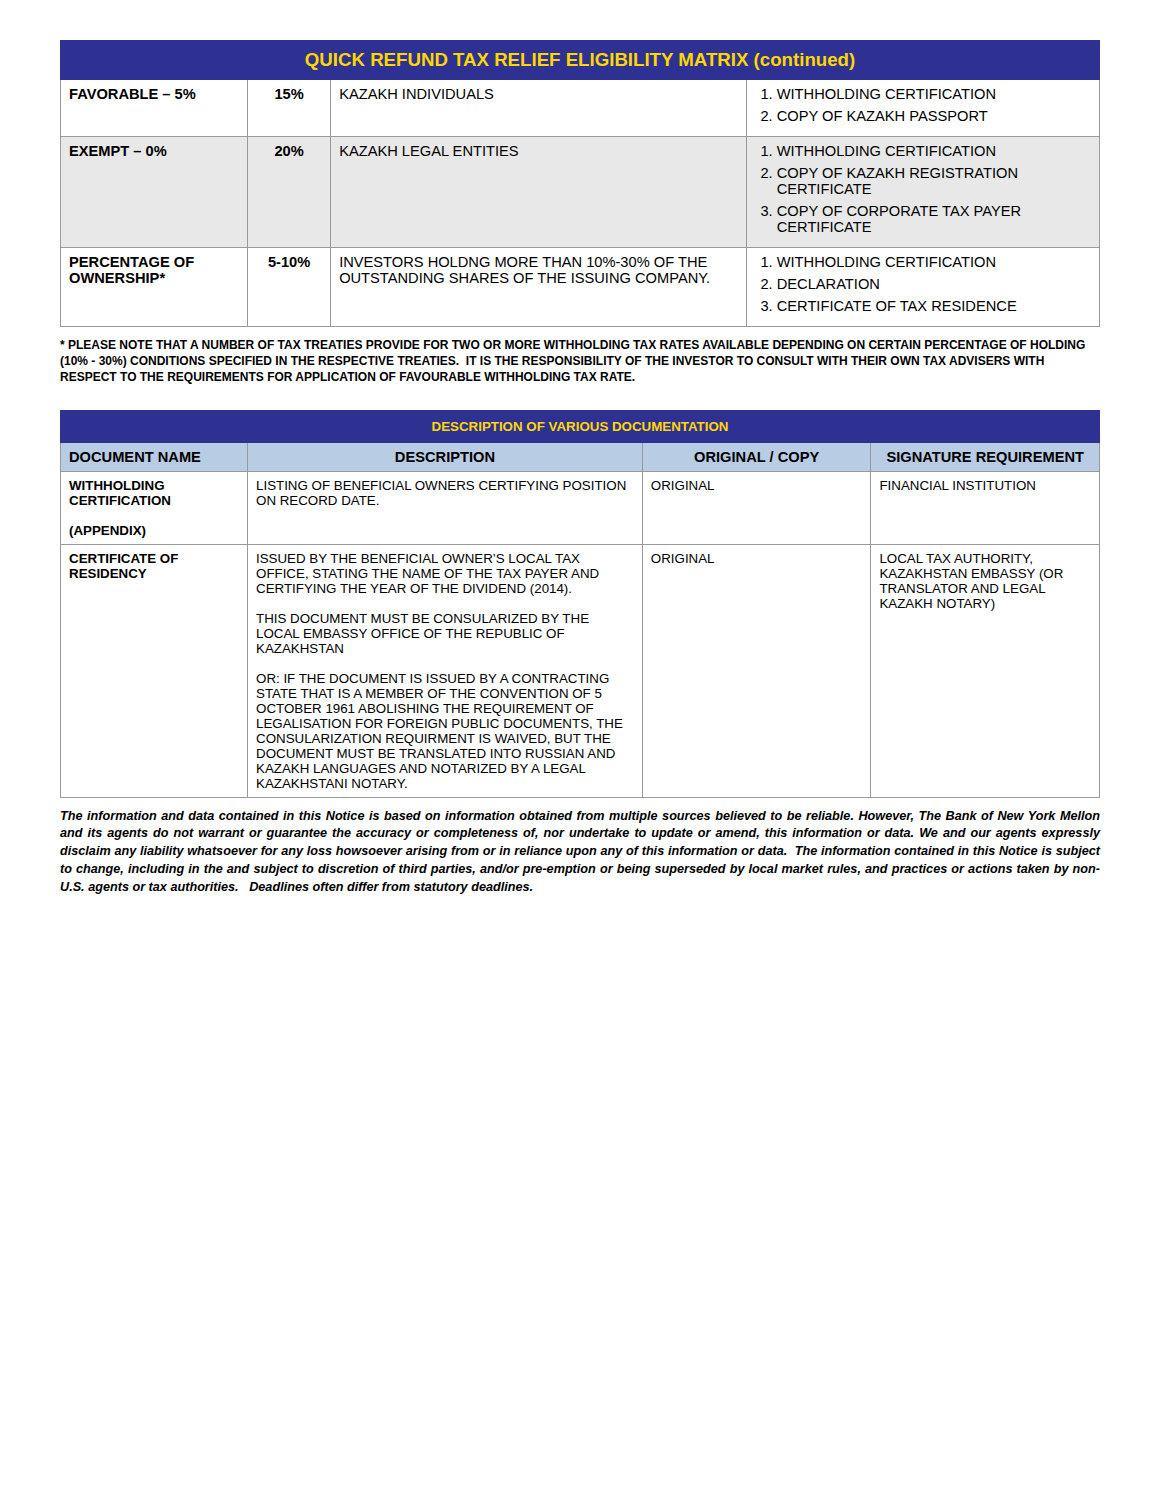| QUICK REFUND TAX RELIEF ELIGIBILITY MATRIX (continued) |
| FAVORABLE – 5% | 15% | KAZAKH INDIVIDUALS | WITHHOLDING CERTIFICATION COPY OF KAZAKH PASSPORT |
| EXEMPT – 0% | 20% | KAZAKH LEGAL ENTITIES | WITHHOLDING CERTIFICATION COPY OF KAZAKH REGISTRATION CERTIFICATE COPY OF CORPORATE TAX PAYER CERTIFICATE |
| PERCENTAGE OF OWNERSHIP* | 5-10% | INVESTORS HOLDNG MORE THAN 10%-30% OF THE OUTSTANDING SHARES OF THE ISSUING COMPANY. | WITHHOLDING CERTIFICATION DECLARATION CERTIFICATE OF TAX RESIDENCE |
* PLEASE NOTE THAT A NUMBER OF TAX TREATIES PROVIDE FOR TWO OR MORE WITHHOLDING TAX RATES AVAILABLE DEPENDING ON CERTAIN PERCENTAGE OF HOLDING (10% - 30%) CONDITIONS SPECIFIED IN THE RESPECTIVE TREATIES. IT IS THE RESPONSIBILITY OF THE INVESTOR TO CONSULT WITH THEIR OWN TAX ADVISERS WITH RESPECT TO THE REQUIREMENTS FOR APPLICATION OF FAVOURABLE WITHHOLDING TAX RATE.
| DESCRIPTION OF VARIOUS DOCUMENTATION |
| DOCUMENT NAME | DESCRIPTION | ORIGINAL / COPY | SIGNATURE REQUIREMENT |
| WITHHOLDING CERTIFICATION (APPENDIX) | LISTING OF BENEFICIAL OWNERS CERTIFYING POSITION ON RECORD DATE. | ORIGINAL | FINANCIAL INSTITUTION |
| CERTIFICATE OF RESIDENCY | ISSUED BY THE BENEFICIAL OWNER’S LOCAL TAX OFFICE, STATING THE NAME OF THE TAX PAYER AND CERTIFYING THE YEAR OF THE DIVIDEND (2014). THIS DOCUMENT MUST BE CONSULARIZED BY THE LOCAL EMBASSY OFFICE OF THE REPUBLIC OF KAZAKHSTAN OR: IF THE DOCUMENT IS ISSUED BY A CONTRACTING STATE THAT IS A MEMBER OF THE CONVENTION OF 5 OCTOBER 1961 ABOLISHING THE REQUIREMENT OF LEGALISATION FOR FOREIGN PUBLIC DOCUMENTS, THE CONSULARIZATION REQUIRMENT IS WAIVED, BUT THE DOCUMENT MUST BE TRANSLATED INTO RUSSIAN AND KAZAKH LANGUAGES AND NOTARIZED BY A LEGAL KAZAKHSTANI NOTARY. | ORIGINAL | LOCAL TAX AUTHORITY, KAZAKHSTAN EMBASSY (OR TRANSLATOR AND LEGAL KAZAKH NOTARY) |
The information and data contained in this Notice is based on information obtained from multiple sources believed to be reliable. However, The Bank of New York Mellon and its agents do not warrant or guarantee the accuracy or completeness of, nor undertake to update or amend, this information or data. We and our agents expressly disclaim any liability whatsoever for any loss howsoever arising from or in reliance upon any of this information or data. The information contained in this Notice is subject to change, including in the and subject to discretion of third parties, and/or pre-emption or being superseded by local market rules, and practices or actions taken by non-U.S. agents or tax authorities. Deadlines often differ from statutory deadlines.